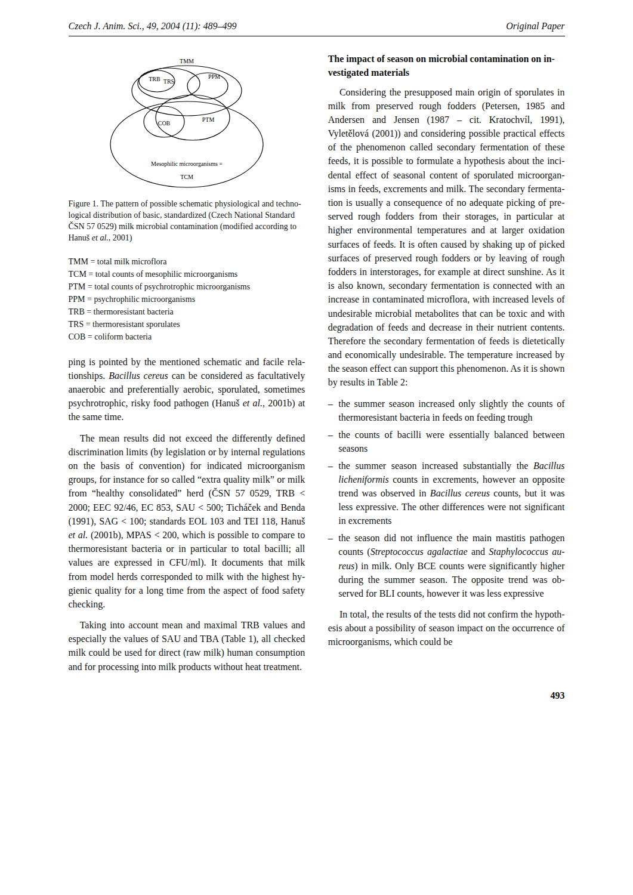Czech J. Anim. Sci., 49, 2004 (11): 489–499 Original Paper
TMM TRS TRB PPM PTM COB Mesophilic microorganisms = TCM
Figure 1. The pattern of possible schematic physiological and technological distribution of basic, standardized (Czech National Standard ČSN 57 0529) milk microbial contamination (modified according to Hanuš et al., 2001)
TMM = total milk microflora
TCM = total counts of mesophilic microorganisms
PTM = total counts of psychrotrophic microorganisms
PPM = psychrophilic microorganisms
TRB = thermoresistant bacteria
TRS = thermoresistant sporulates
COB = coliform bacteria
ping is pointed by the mentioned schematic and facile relationships. Bacillus cereus can be considered as facultatively anaerobic and preferentially aerobic, sporulated, sometimes psychrotrophic, risky food pathogen (Hanuš et al., 2001b) at the same time.
The mean results did not exceed the differently defined discrimination limits (by legislation or by internal regulations on the basis of convention) for indicated microorganism groups, for instance for so called “extra quality milk” or milk from “healthy consolidated” herd (ČSN 57 0529, TRB < 2000; EEC 92/46, EC 853, SAU < 500; Ticháček and Benda (1991), SAG < 100; standards EOL 103 and TEI 118, Hanuš et al. (2001b), MPAS < 200, which is possible to compare to thermoresistant bacteria or in particular to total bacilli; all values are expressed in CFU/ml). It documents that milk from model herds corresponded to milk with the highest hygienic quality for a long time from the aspect of food safety checking.
Taking into account mean and maximal TRB values and especially the values of SAU and TBA (Table 1), all checked milk could be used for direct (raw milk) human consumption and for processing into milk products without heat treatment.
The impact of season on microbial contamination on investigated materials
Considering the presupposed main origin of sporulates in milk from preserved rough fodders (Petersen, 1985 and Andersen and Jensen (1987 – cit. Kratochvíl, 1991), Vyletělová (2001)) and considering possible practical effects of the phenomenon called secondary fermentation of these feeds, it is possible to formulate a hypothesis about the incidental effect of seasonal content of sporulated microorganisms in feeds, excrements and milk. The secondary fermentation is usually a consequence of no adequate picking of preserved rough fodders from their storages, in particular at higher environmental temperatures and at larger oxidation surfaces of feeds. It is often caused by shaking up of picked surfaces of preserved rough fodders or by leaving of rough fodders in interstorages, for example at direct sunshine. As it is also known, secondary fermentation is connected with an increase in contaminated microflora, with increased levels of undesirable microbial metabolites that can be toxic and with degradation of feeds and decrease in their nutrient contents. Therefore the secondary fermentation of feeds is dietetically and economically undesirable. The temperature increased by the season effect can support this phenomenon. As it is shown by results in Table 2:
the summer season increased only slightly the counts of thermoresistant bacteria in feeds on feeding trough
the counts of bacilli were essentially balanced between seasons
the summer season increased substantially the Bacillus licheniformis counts in excrements, however an opposite trend was observed in Bacillus cereus counts, but it was less expressive. The other differences were not significant in excrements
the season did not influence the main mastitis pathogen counts (Streptococcus agalactiae and Staphylococcus aureus) in milk. Only BCE counts were significantly higher during the summer season. The opposite trend was observed for BLI counts, however it was less expressive
In total, the results of the tests did not confirm the hypothesis about a possibility of season impact on the occurrence of microorganisms, which could be
493